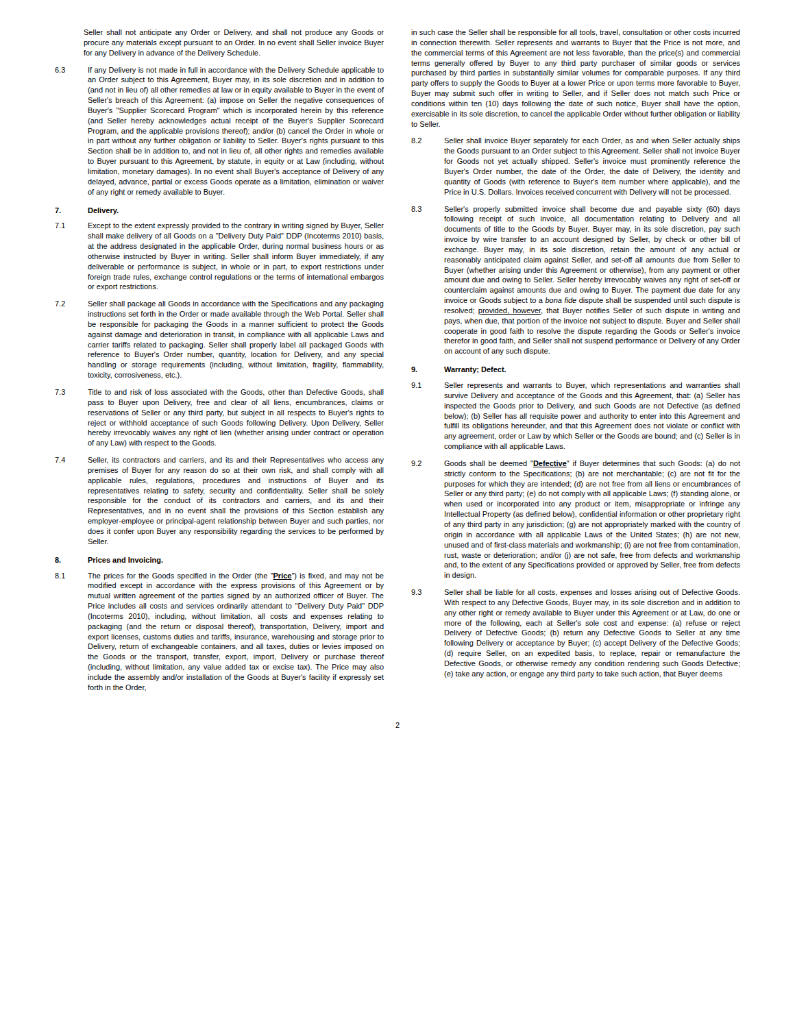Seller shall not anticipate any Order or Delivery, and shall not produce any Goods or procure any materials except pursuant to an Order. In no event shall Seller invoice Buyer for any Delivery in advance of the Delivery Schedule.
6.3
If any Delivery is not made in full in accordance with the Delivery Schedule applicable to an Order subject to this Agreement, Buyer may, in its sole discretion and in addition to (and not in lieu of) all other remedies at law or in equity available to Buyer in the event of Seller's breach of this Agreement: (a) impose on Seller the negative consequences of Buyer's "Supplier Scorecard Program" which is incorporated herein by this reference (and Seller hereby acknowledges actual receipt of the Buyer's Supplier Scorecard Program, and the applicable provisions thereof); and/or (b) cancel the Order in whole or in part without any further obligation or liability to Seller. Buyer's rights pursuant to this Section shall be in addition to, and not in lieu of, all other rights and remedies available to Buyer pursuant to this Agreement, by statute, in equity or at Law (including, without limitation, monetary damages). In no event shall Buyer's acceptance of Delivery of any delayed, advance, partial or excess Goods operate as a limitation, elimination or waiver of any right or remedy available to Buyer.
7.
Delivery.
7.1
Except to the extent expressly provided to the contrary in writing signed by Buyer, Seller shall make delivery of all Goods on a "Delivery Duty Paid" DDP (Incoterms 2010) basis, at the address designated in the applicable Order, during normal business hours or as otherwise instructed by Buyer in writing. Seller shall inform Buyer immediately, if any deliverable or performance is subject, in whole or in part, to export restrictions under foreign trade rules, exchange control regulations or the terms of international embargos or export restrictions.
7.2
Seller shall package all Goods in accordance with the Specifications and any packaging instructions set forth in the Order or made available through the Web Portal. Seller shall be responsible for packaging the Goods in a manner sufficient to protect the Goods against damage and deterioration in transit, in compliance with all applicable Laws and carrier tariffs related to packaging. Seller shall properly label all packaged Goods with reference to Buyer's Order number, quantity, location for Delivery, and any special handling or storage requirements (including, without limitation, fragility, flammability, toxicity, corrosiveness, etc.).
7.3
Title to and risk of loss associated with the Goods, other than Defective Goods, shall pass to Buyer upon Delivery, free and clear of all liens, encumbrances, claims or reservations of Seller or any third party, but subject in all respects to Buyer's rights to reject or withhold acceptance of such Goods following Delivery. Upon Delivery, Seller hereby irrevocably waives any right of lien (whether arising under contract or operation of any Law) with respect to the Goods.
7.4
Seller, its contractors and carriers, and its and their Representatives who access any premises of Buyer for any reason do so at their own risk, and shall comply with all applicable rules, regulations, procedures and instructions of Buyer and its representatives relating to safety, security and confidentiality. Seller shall be solely responsible for the conduct of its contractors and carriers, and its and their Representatives, and in no event shall the provisions of this Section establish any employer-employee or principal-agent relationship between Buyer and such parties, nor does it confer upon Buyer any responsibility regarding the services to be performed by Seller.
8.
Prices and Invoicing.
8.1
The prices for the Goods specified in the Order (the "Price") is fixed, and may not be modified except in accordance with the express provisions of this Agreement or by mutual written agreement of the parties signed by an authorized officer of Buyer. The Price includes all costs and services ordinarily attendant to "Delivery Duty Paid" DDP (Incoterms 2010), including, without limitation, all costs and expenses relating to packaging (and the return or disposal thereof), transportation, Delivery, import and export licenses, customs duties and tariffs, insurance, warehousing and storage prior to Delivery, return of exchangeable containers, and all taxes, duties or levies imposed on the Goods or the transport, transfer, export, import, Delivery or purchase thereof (including, without limitation, any value added tax or excise tax). The Price may also include the assembly and/or installation of the Goods at Buyer's facility if expressly set forth in the Order,
in such case the Seller shall be responsible for all tools, travel, consultation or other costs incurred in connection therewith. Seller represents and warrants to Buyer that the Price is not more, and the commercial terms of this Agreement are not less favorable, than the price(s) and commercial terms generally offered by Buyer to any third party purchaser of similar goods or services purchased by third parties in substantially similar volumes for comparable purposes. If any third party offers to supply the Goods to Buyer at a lower Price or upon terms more favorable to Buyer, Buyer may submit such offer in writing to Seller, and if Seller does not match such Price or conditions within ten (10) days following the date of such notice, Buyer shall have the option, exercisable in its sole discretion, to cancel the applicable Order without further obligation or liability to Seller.
8.2
Seller shall invoice Buyer separately for each Order, as and when Seller actually ships the Goods pursuant to an Order subject to this Agreement. Seller shall not invoice Buyer for Goods not yet actually shipped. Seller's invoice must prominently reference the Buyer's Order number, the date of the Order, the date of Delivery, the identity and quantity of Goods (with reference to Buyer's item number where applicable), and the Price in U.S. Dollars. Invoices received concurrent with Delivery will not be processed.
8.3
Seller's properly submitted invoice shall become due and payable sixty (60) days following receipt of such invoice, all documentation relating to Delivery and all documents of title to the Goods by Buyer. Buyer may, in its sole discretion, pay such invoice by wire transfer to an account designed by Seller, by check or other bill of exchange. Buyer may, in its sole discretion, retain the amount of any actual or reasonably anticipated claim against Seller, and set-off all amounts due from Seller to Buyer (whether arising under this Agreement or otherwise), from any payment or other amount due and owing to Seller. Seller hereby irrevocably waives any right of set-off or counterclaim against amounts due and owing to Buyer. The payment due date for any invoice or Goods subject to a bona fide dispute shall be suspended until such dispute is resolved; provided, however, that Buyer notifies Seller of such dispute in writing and pays, when due, that portion of the invoice not subject to dispute. Buyer and Seller shall cooperate in good faith to resolve the dispute regarding the Goods or Seller's invoice therefor in good faith, and Seller shall not suspend performance or Delivery of any Order on account of any such dispute.
9.
Warranty; Defect.
9.1
Seller represents and warrants to Buyer, which representations and warranties shall survive Delivery and acceptance of the Goods and this Agreement, that: (a) Seller has inspected the Goods prior to Delivery, and such Goods are not Defective (as defined below); (b) Seller has all requisite power and authority to enter into this Agreement and fulfill its obligations hereunder, and that this Agreement does not violate or conflict with any agreement, order or Law by which Seller or the Goods are bound; and (c) Seller is in compliance with all applicable Laws.
9.2
Goods shall be deemed "Defective" if Buyer determines that such Goods: (a) do not strictly conform to the Specifications; (b) are not merchantable; (c) are not fit for the purposes for which they are intended; (d) are not free from all liens or encumbrances of Seller or any third party; (e) do not comply with all applicable Laws; (f) standing alone, or when used or incorporated into any product or item, misappropriate or infringe any Intellectual Property (as defined below), confidential information or other proprietary right of any third party in any jurisdiction; (g) are not appropriately marked with the country of origin in accordance with all applicable Laws of the United States; (h) are not new, unused and of first-class materials and workmanship; (i) are not free from contamination, rust, waste or deterioration; and/or (j) are not safe, free from defects and workmanship and, to the extent of any Specifications provided or approved by Seller, free from defects in design.
9.3
Seller shall be liable for all costs, expenses and losses arising out of Defective Goods. With respect to any Defective Goods, Buyer may, in its sole discretion and in addition to any other right or remedy available to Buyer under this Agreement or at Law, do one or more of the following, each at Seller's sole cost and expense: (a) refuse or reject Delivery of Defective Goods; (b) return any Defective Goods to Seller at any time following Delivery or acceptance by Buyer; (c) accept Delivery of the Defective Goods; (d) require Seller, on an expedited basis, to replace, repair or remanufacture the Defective Goods, or otherwise remedy any condition rendering such Goods Defective; (e) take any action, or engage any third party to take such action, that Buyer deems
2